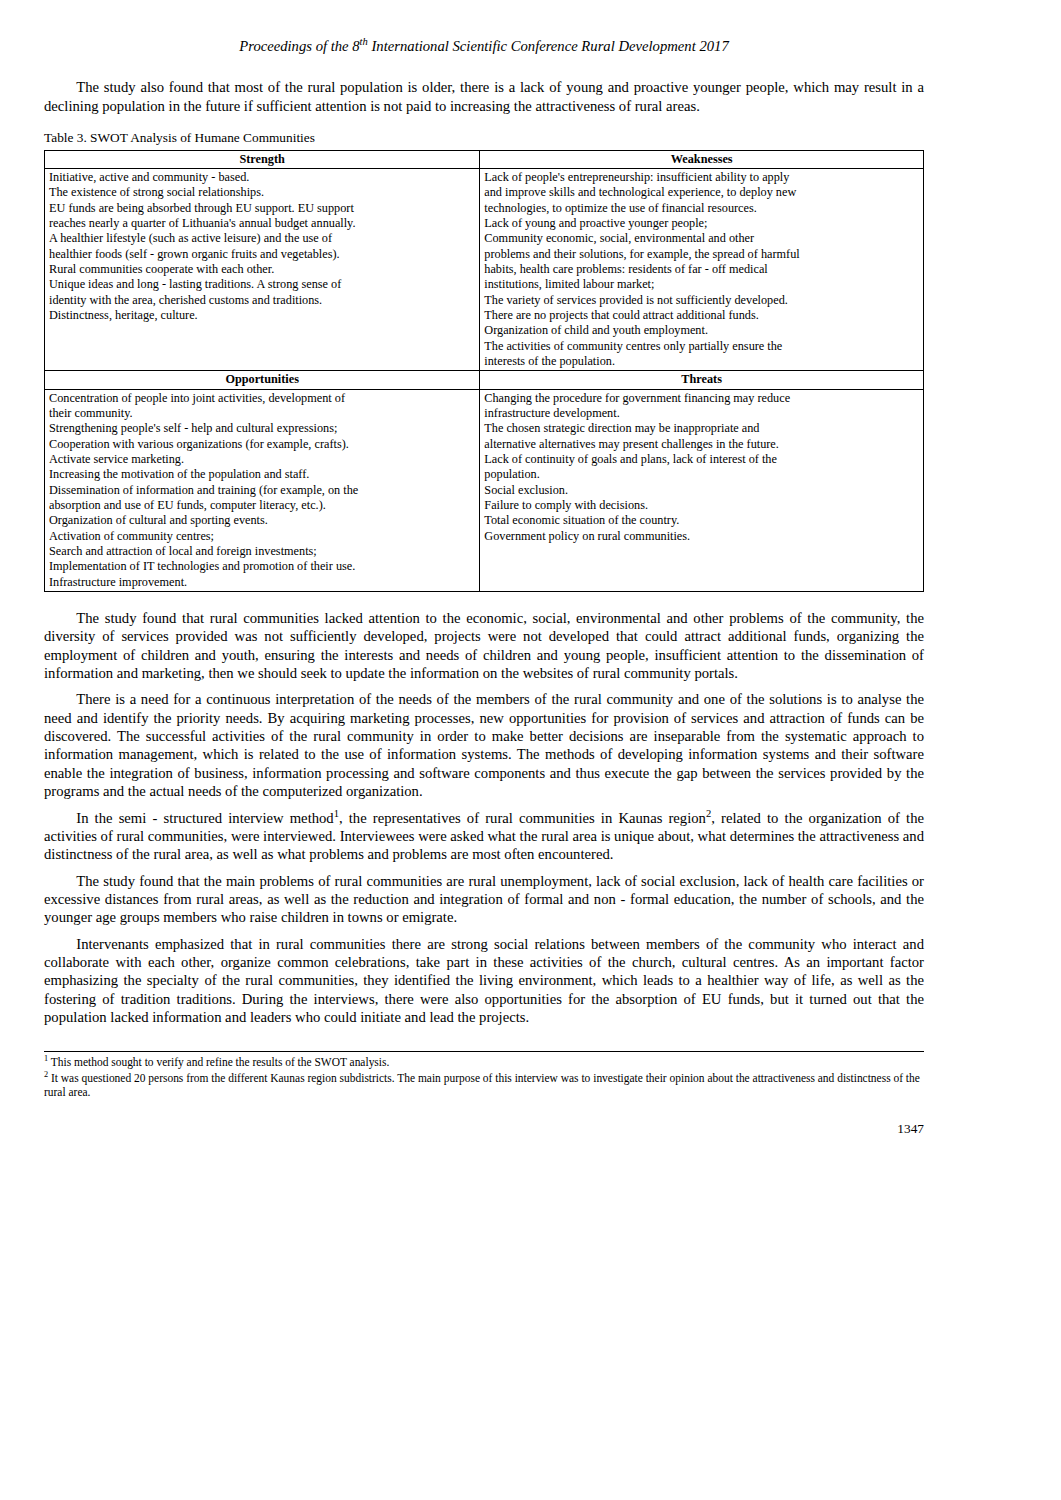Proceedings of the 8th International Scientific Conference Rural Development 2017
The study also found that most of the rural population is older, there is a lack of young and proactive younger people, which may result in a declining population in the future if sufficient attention is not paid to increasing the attractiveness of rural areas.
Table 3. SWOT Analysis of Humane Communities
| Strength | Weaknesses |
| --- | --- |
| Initiative, active and community - based. The existence of strong social relationships. EU funds are being absorbed through EU support. EU support reaches nearly a quarter of Lithuania's annual budget annually. A healthier lifestyle (such as active leisure) and the use of healthier foods (self - grown organic fruits and vegetables). Rural communities cooperate with each other. Unique ideas and long - lasting traditions. A strong sense of identity with the area, cherished customs and traditions. Distinctness, heritage, culture. | Lack of people's entrepreneurship: insufficient ability to apply and improve skills and technological experience, to deploy new technologies, to optimize the use of financial resources. Lack of young and proactive younger people; Community economic, social, environmental and other problems and their solutions, for example, the spread of harmful habits, health care problems: residents of far - off medical institutions, limited labour market; The variety of services provided is not sufficiently developed. There are no projects that could attract additional funds. Organization of child and youth employment. The activities of community centres only partially ensure the interests of the population. |
| Opportunities | Threats |
| Concentration of people into joint activities, development of their community. Strengthening people's self - help and cultural expressions; Cooperation with various organizations (for example, crafts). Activate service marketing. Increasing the motivation of the population and staff. Dissemination of information and training (for example, on the absorption and use of EU funds, computer literacy, etc.). Organization of cultural and sporting events. Activation of community centres; Search and attraction of local and foreign investments; Implementation of IT technologies and promotion of their use. Infrastructure improvement. | Changing the procedure for government financing may reduce infrastructure development. The chosen strategic direction may be inappropriate and alternative alternatives may present challenges in the future. Lack of continuity of goals and plans, lack of interest of the population. Social exclusion. Failure to comply with decisions. Total economic situation of the country. Government policy on rural communities. |
The study found that rural communities lacked attention to the economic, social, environmental and other problems of the community, the diversity of services provided was not sufficiently developed, projects were not developed that could attract additional funds, organizing the employment of children and youth, ensuring the interests and needs of children and young people, insufficient attention to the dissemination of information and marketing, then we should seek to update the information on the websites of rural community portals.
There is a need for a continuous interpretation of the needs of the members of the rural community and one of the solutions is to analyse the need and identify the priority needs. By acquiring marketing processes, new opportunities for provision of services and attraction of funds can be discovered. The successful activities of the rural community in order to make better decisions are inseparable from the systematic approach to information management, which is related to the use of information systems. The methods of developing information systems and their software enable the integration of business, information processing and software components and thus execute the gap between the services provided by the programs and the actual needs of the computerized organization.
In the semi - structured interview method1, the representatives of rural communities in Kaunas region2, related to the organization of the activities of rural communities, were interviewed. Interviewees were asked what the rural area is unique about, what determines the attractiveness and distinctness of the rural area, as well as what problems and problems are most often encountered.
The study found that the main problems of rural communities are rural unemployment, lack of social exclusion, lack of health care facilities or excessive distances from rural areas, as well as the reduction and integration of formal and non - formal education, the number of schools, and the younger age groups members who raise children in towns or emigrate.
Intervenants emphasized that in rural communities there are strong social relations between members of the community who interact and collaborate with each other, organize common celebrations, take part in these activities of the church, cultural centres. As an important factor emphasizing the specialty of the rural communities, they identified the living environment, which leads to a healthier way of life, as well as the fostering of tradition traditions. During the interviews, there were also opportunities for the absorption of EU funds, but it turned out that the population lacked information and leaders who could initiate and lead the projects.
1 This method sought to verify and refine the results of the SWOT analysis.
2 It was questioned 20 persons from the different Kaunas region subdistricts. The main purpose of this interview was to investigate their opinion about the attractiveness and distinctness of the rural area.
1347